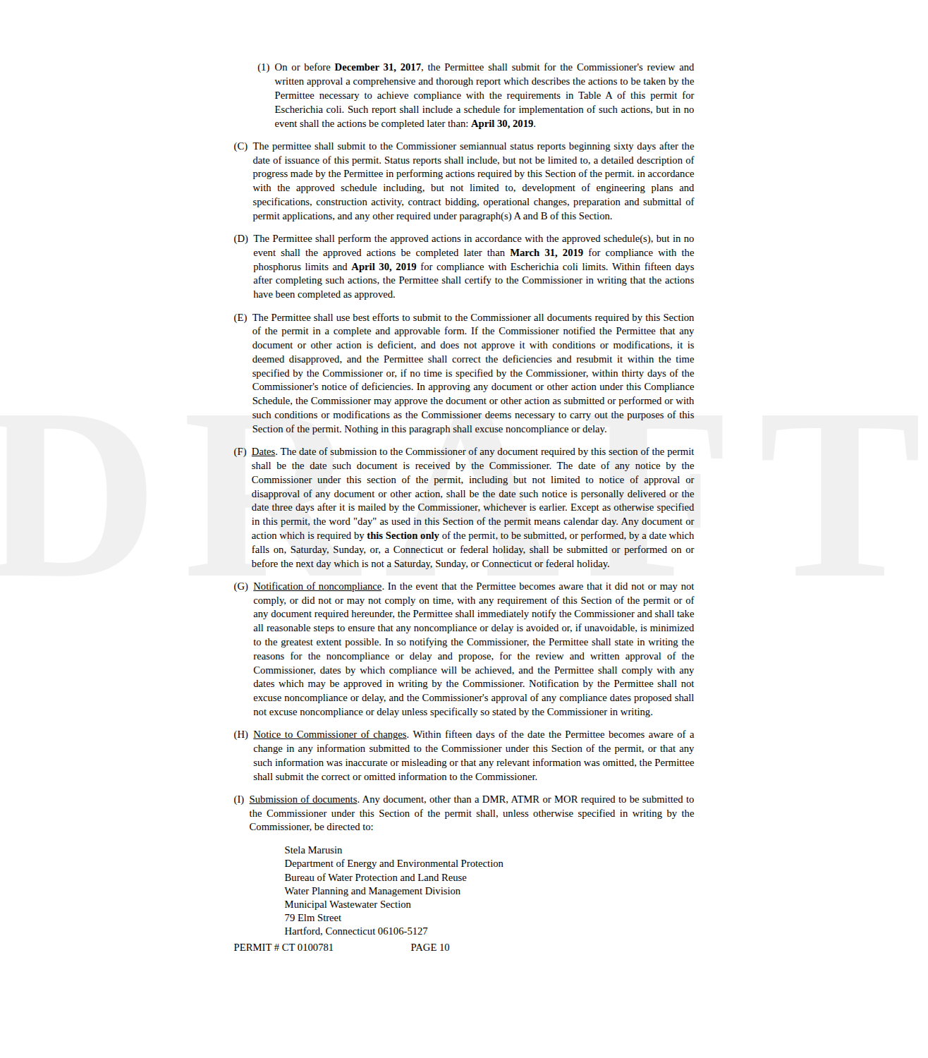DRAFT
(1)
On or before December 31, 2017, the Permittee shall submit for the Commissioner's review and written approval a comprehensive and thorough report which describes the actions to be taken by the Permittee necessary to achieve compliance with the requirements in Table A of this permit for Escherichia coli. Such report shall include a schedule for implementation of such actions, but in no event shall the actions be completed later than: April 30, 2019.
(C)
The permittee shall submit to the Commissioner semiannual status reports beginning sixty days after the date of issuance of this permit. Status reports shall include, but not be limited to, a detailed description of progress made by the Permittee in performing actions required by this Section of the permit. in accordance with the approved schedule including, but not limited to, development of engineering plans and specifications, construction activity, contract bidding, operational changes, preparation and submittal of permit applications, and any other required under paragraph(s) A and B of this Section.
(D)
The Permittee shall perform the approved actions in accordance with the approved schedule(s), but in no event shall the approved actions be completed later than March 31, 2019 for compliance with the phosphorus limits and April 30, 2019 for compliance with Escherichia coli limits. Within fifteen days after completing such actions, the Permittee shall certify to the Commissioner in writing that the actions have been completed as approved.
(E)
The Permittee shall use best efforts to submit to the Commissioner all documents required by this Section of the permit in a complete and approvable form. If the Commissioner notified the Permittee that any document or other action is deficient, and does not approve it with conditions or modifications, it is deemed disapproved, and the Permittee shall correct the deficiencies and resubmit it within the time specified by the Commissioner or, if no time is specified by the Commissioner, within thirty days of the Commissioner's notice of deficiencies. In approving any document or other action under this Compliance Schedule, the Commissioner may approve the document or other action as submitted or performed or with such conditions or modifications as the Commissioner deems necessary to carry out the purposes of this Section of the permit. Nothing in this paragraph shall excuse noncompliance or delay.
(F)
Dates. The date of submission to the Commissioner of any document required by this section of the permit shall be the date such document is received by the Commissioner. The date of any notice by the Commissioner under this section of the permit, including but not limited to notice of approval or disapproval of any document or other action, shall be the date such notice is personally delivered or the date three days after it is mailed by the Commissioner, whichever is earlier. Except as otherwise specified in this permit, the word "day" as used in this Section of the permit means calendar day. Any document or action which is required by this Section only of the permit, to be submitted, or performed, by a date which falls on, Saturday, Sunday, or, a Connecticut or federal holiday, shall be submitted or performed on or before the next day which is not a Saturday, Sunday, or Connecticut or federal holiday.
(G)
Notification of noncompliance. In the event that the Permittee becomes aware that it did not or may not comply, or did not or may not comply on time, with any requirement of this Section of the permit or of any document required hereunder, the Permittee shall immediately notify the Commissioner and shall take all reasonable steps to ensure that any noncompliance or delay is avoided or, if unavoidable, is minimized to the greatest extent possible. In so notifying the Commissioner, the Permittee shall state in writing the reasons for the noncompliance or delay and propose, for the review and written approval of the Commissioner, dates by which compliance will be achieved, and the Permittee shall comply with any dates which may be approved in writing by the Commissioner. Notification by the Permittee shall not excuse noncompliance or delay, and the Commissioner's approval of any compliance dates proposed shall not excuse noncompliance or delay unless specifically so stated by the Commissioner in writing.
(H)
Notice to Commissioner of changes. Within fifteen days of the date the Permittee becomes aware of a change in any information submitted to the Commissioner under this Section of the permit, or that any such information was inaccurate or misleading or that any relevant information was omitted, the Permittee shall submit the correct or omitted information to the Commissioner.
(I)
Submission of documents. Any document, other than a DMR, ATMR or MOR required to be submitted to the Commissioner under this Section of the permit shall, unless otherwise specified in writing by the Commissioner, be directed to:
Stela Marusin
Department of Energy and Environmental Protection
Bureau of Water Protection and Land Reuse
Water Planning and Management Division
Municipal Wastewater Section
79 Elm Street
Hartford, Connecticut 06106-5127
PERMIT # CT 0100781 PAGE 10